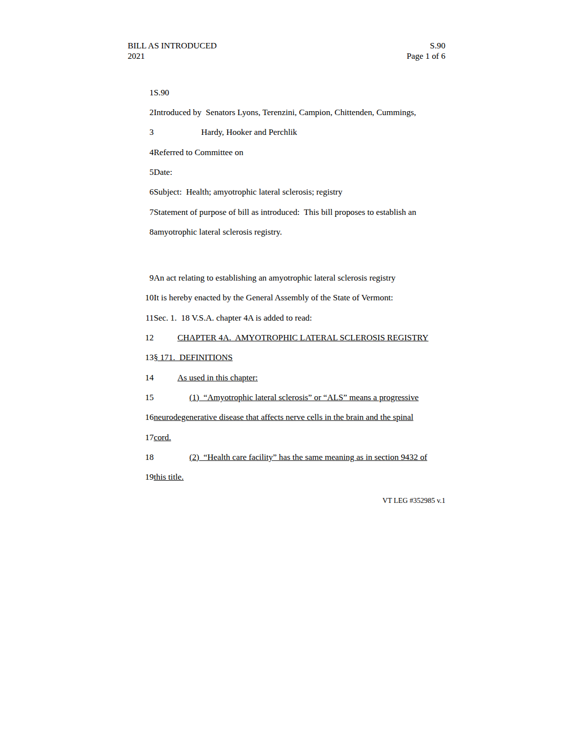BILL AS INTRODUCED 2021
S.90 Page 1 of 6
| 1 | S.90 |
| 2 | Introduced by Senators Lyons, Terenzini, Campion, Chittenden, Cummings, |
| 3 | Hardy, Hooker and Perchlik |
| 4 | Referred to Committee on |
| 5 | Date: |
| 6 | Subject: Health; amyotrophic lateral sclerosis; registry |
| 7 | Statement of purpose of bill as introduced: This bill proposes to establish an |
| 8 | amyotrophic lateral sclerosis registry. |
| 9 | An act relating to establishing an amyotrophic lateral sclerosis registry |
| 10 | It is hereby enacted by the General Assembly of the State of Vermont: |
| 11 | Sec. 1. 18 V.S.A. chapter 4A is added to read: |
| 12 | CHAPTER 4A. AMYOTROPHIC LATERAL SCLEROSIS REGISTRY |
| 13 | § 171. DEFINITIONS |
| 14 | As used in this chapter: |
| 15 | (1) “Amyotrophic lateral sclerosis” or “ALS” means a progressive |
| 16 | neurodegenerative disease that affects nerve cells in the brain and the spinal |
| 17 | cord. |
| 18 | (2) “Health care facility” has the same meaning as in section 9432 of |
| 19 | this title. |
VT LEG #352985 v.1